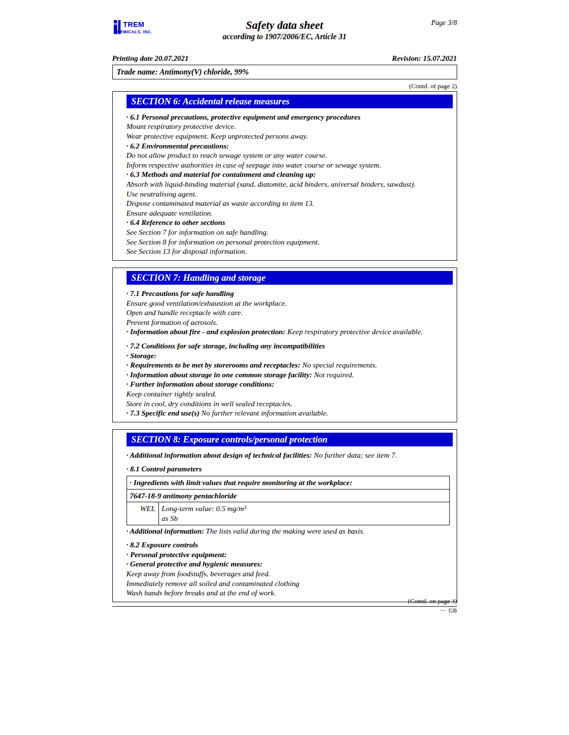TREM CHEMICALS, INC.
Page 3/8
Safety data sheet
according to 1907/2006/EC, Article 31
Printing date 20.07.2021
Revision: 15.07.2021
Trade name: Antimony(V) chloride, 99%
(Contd. of page 2)
SECTION 6: Accidental release measures
· 6.1 Personal precautions, protective equipment and emergency procedures
Mount respiratory protective device.
Wear protective equipment. Keep unprotected persons away.
· 6.2 Environmental precautions:
Do not allow product to reach sewage system or any water course.
Inform respective authorities in case of seepage into water course or sewage system.
· 6.3 Methods and material for containment and cleaning up:
Absorb with liquid-binding material (sand, diatomite, acid binders, universal binders, sawdust).
Use neutralising agent.
Dispose contaminated material as waste according to item 13.
Ensure adequate ventilation.
· 6.4 Reference to other sections
See Section 7 for information on safe handling.
See Section 8 for information on personal protection equipment.
See Section 13 for disposal information.
SECTION 7: Handling and storage
· 7.1 Precautions for safe handling
Ensure good ventilation/exhaustion at the workplace.
Open and handle receptacle with care.
Prevent formation of aerosols.
· Information about fire - and explosion protection: Keep respiratory protective device available.
· 7.2 Conditions for safe storage, including any incompatibilities
· Storage:
· Requirements to be met by storerooms and receptacles: No special requirements.
· Information about storage in one common storage facility: Not required.
· Further information about storage conditions:
Keep container tightly sealed.
Store in cool, dry conditions in well sealed receptacles.
· 7.3 Specific end use(s) No further relevant information available.
SECTION 8: Exposure controls/personal protection
· Additional information about design of technical facilities: No further data; see item 7.
· 8.1 Control parameters
| · Ingredients with limit values that require monitoring at the workplace: |
| 7647-18-9 antimony pentachloride |
| WEL | Long-term value: 0.5 mg/m³ as Sb |
· Additional information: The lists valid during the making were used as basis.
· 8.2 Exposure controls
· Personal protective equipment:
· General protective and hygienic measures:
Keep away from foodstuffs, beverages and feed.
Immediately remove all soiled and contaminated clothing
Wash hands before breaks and at the end of work.
(Contd. on page 4)
— GB